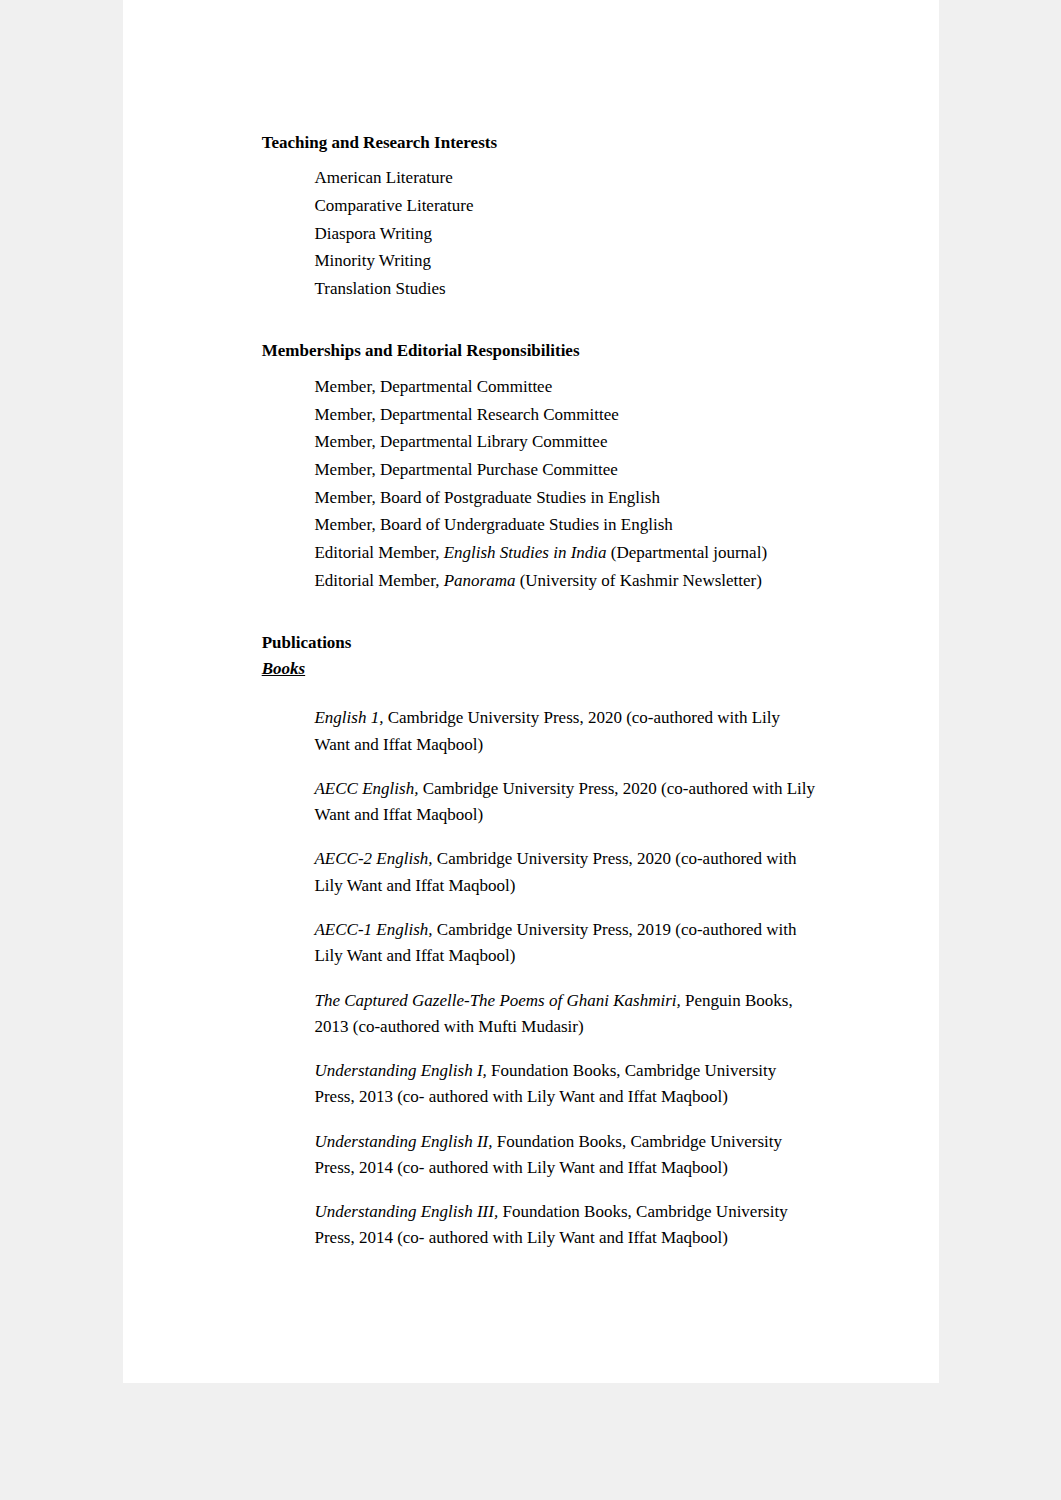Teaching and Research Interests
American Literature
Comparative Literature
Diaspora Writing
Minority Writing
Translation Studies
Memberships and Editorial Responsibilities
Member, Departmental Committee
Member, Departmental Research Committee
Member, Departmental Library Committee
Member, Departmental Purchase Committee
Member, Board of Postgraduate Studies in English
Member, Board of Undergraduate Studies in English
Editorial Member, English Studies in India (Departmental journal)
Editorial Member, Panorama (University of Kashmir Newsletter)
Publications
Books
English 1, Cambridge University Press, 2020 (co-authored with Lily Want and Iffat Maqbool)
AECC English, Cambridge University Press, 2020 (co-authored with Lily Want and Iffat Maqbool)
AECC-2 English, Cambridge University Press, 2020 (co-authored with Lily Want and Iffat Maqbool)
AECC-1 English, Cambridge University Press, 2019 (co-authored with Lily Want and Iffat Maqbool)
The Captured Gazelle-The Poems of Ghani Kashmiri, Penguin Books, 2013 (co-authored with Mufti Mudasir)
Understanding English I, Foundation Books, Cambridge University Press, 2013 (co- authored with Lily Want and Iffat Maqbool)
Understanding English II, Foundation Books, Cambridge University Press, 2014 (co- authored with Lily Want and Iffat Maqbool)
Understanding English III, Foundation Books, Cambridge University Press, 2014 (co- authored with Lily Want and Iffat Maqbool)